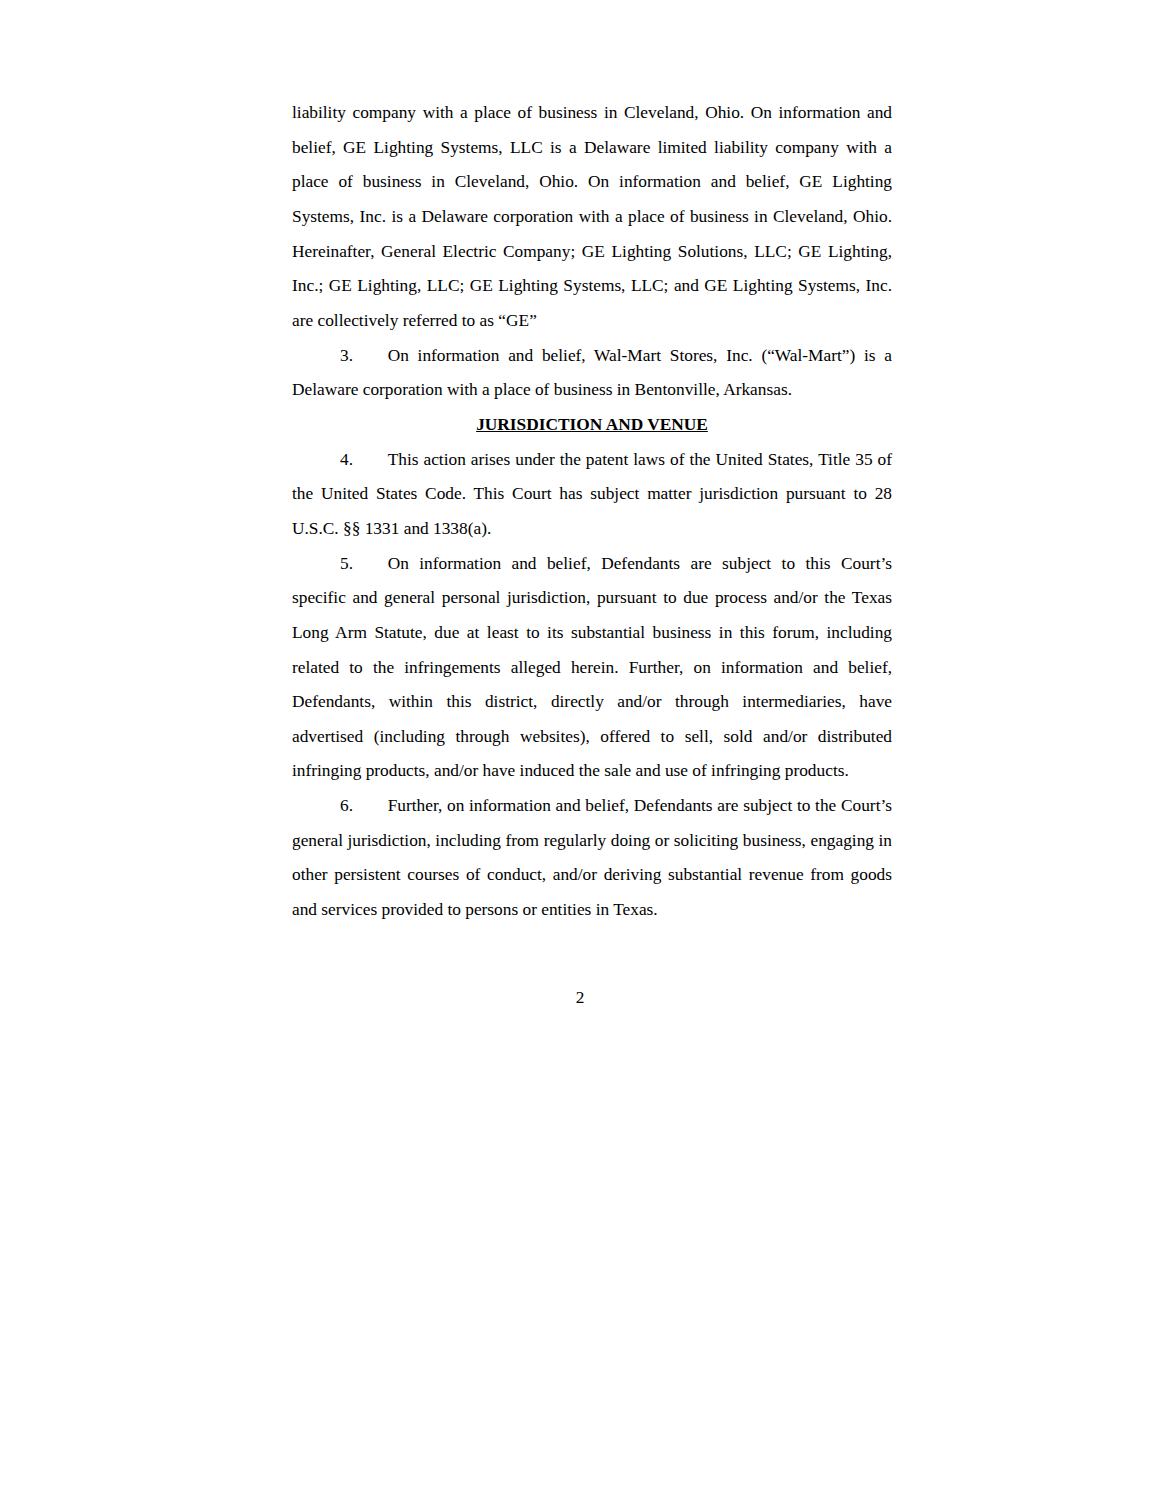liability company with a place of business in Cleveland, Ohio. On information and belief, GE Lighting Systems, LLC is a Delaware limited liability company with a place of business in Cleveland, Ohio. On information and belief, GE Lighting Systems, Inc. is a Delaware corporation with a place of business in Cleveland, Ohio. Hereinafter, General Electric Company; GE Lighting Solutions, LLC; GE Lighting, Inc.; GE Lighting, LLC; GE Lighting Systems, LLC; and GE Lighting Systems, Inc. are collectively referred to as “GE”
3.  On information and belief, Wal-Mart Stores, Inc. (“Wal-Mart”) is a Delaware corporation with a place of business in Bentonville, Arkansas.
JURISDICTION AND VENUE
4.  This action arises under the patent laws of the United States, Title 35 of the United States Code. This Court has subject matter jurisdiction pursuant to 28 U.S.C. §§ 1331 and 1338(a).
5.  On information and belief, Defendants are subject to this Court’s specific and general personal jurisdiction, pursuant to due process and/or the Texas Long Arm Statute, due at least to its substantial business in this forum, including related to the infringements alleged herein. Further, on information and belief, Defendants, within this district, directly and/or through intermediaries, have advertised (including through websites), offered to sell, sold and/or distributed infringing products, and/or have induced the sale and use of infringing products.
6.  Further, on information and belief, Defendants are subject to the Court’s general jurisdiction, including from regularly doing or soliciting business, engaging in other persistent courses of conduct, and/or deriving substantial revenue from goods and services provided to persons or entities in Texas.
2